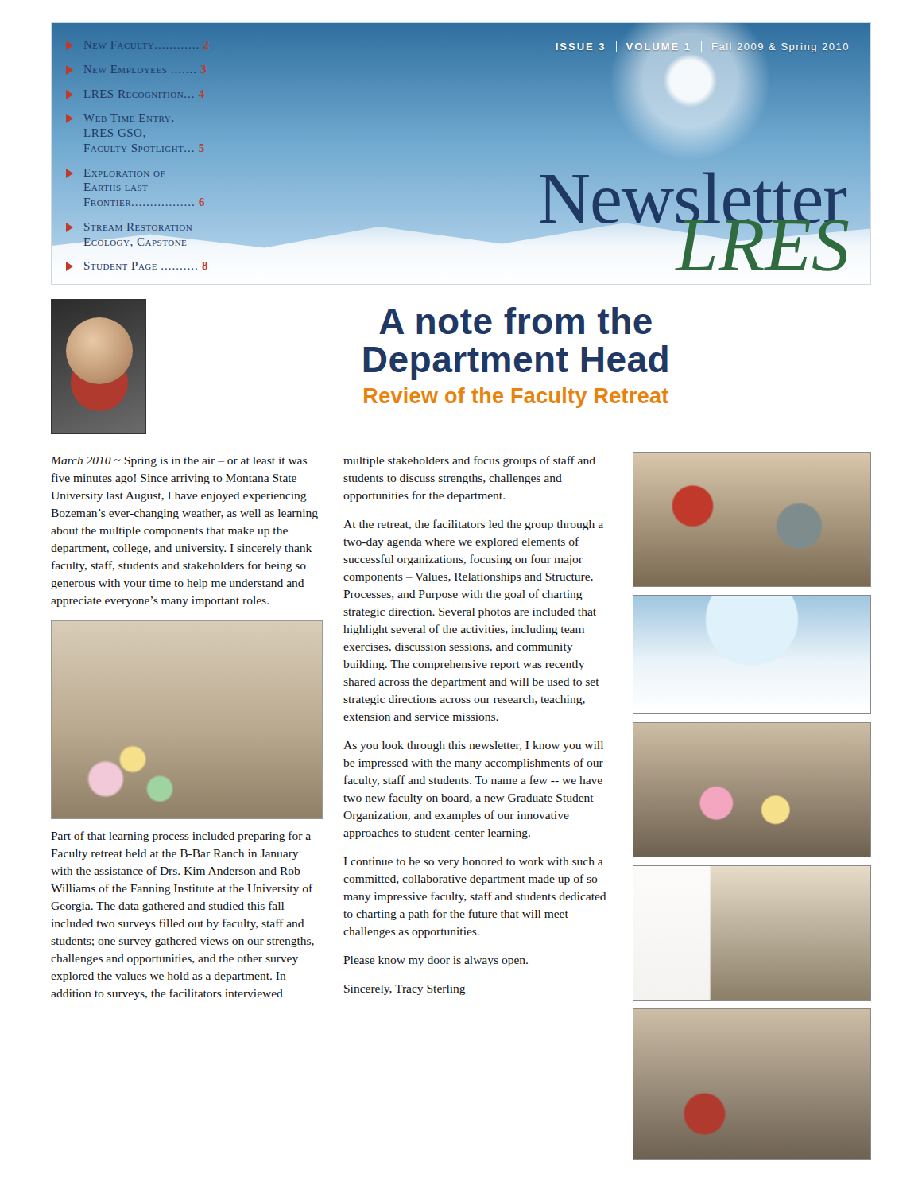New Faculty............ 2
New Employees ....... 3
LRES Recognition... 4
Web Time Entry,
LRES GSO,
Faculty Spotlight... 5
Exploration of
Earths last
Frontier................. 6
Stream Restoration
Ecology, Capstone
Student Page .......... 8
ISSUE 3 VOLUME 1 Fall 2009 & Spring 2010
Newsletter LRES
A note from the
Department Head
Review of the Faculty Retreat
March 2010 ~ Spring is in the air – or at least it was five minutes ago! Since arriving to Montana State University last August, I have enjoyed experiencing Bozeman’s ever-changing weather, as well as learning about the multiple components that make up the department, college, and university. I sincerely thank faculty, staff, students and stakeholders for being so generous with your time to help me understand and appreciate everyone’s many important roles.
Part of that learning process included preparing for a Faculty retreat held at the B-Bar Ranch in January with the assistance of Drs. Kim Anderson and Rob Williams of the Fanning Institute at the University of Georgia. The data gathered and studied this fall included two surveys filled out by faculty, staff and students; one survey gathered views on our strengths, challenges and opportunities, and the other survey explored the values we hold as a department. In addition to surveys, the facilitators interviewed multiple stakeholders and focus groups of staff and students to discuss strengths, challenges and opportunities for the department.
At the retreat, the facilitators led the group through a two-day agenda where we explored elements of successful organizations, focusing on four major components – Values, Relationships and Structure, Processes, and Purpose with the goal of charting strategic direction. Several photos are included that highlight several of the activities, including team exercises, discussion sessions, and community building. The comprehensive report was recently shared across the department and will be used to set strategic directions across our research, teaching, extension and service missions.
As you look through this newsletter, I know you will be impressed with the many accomplishments of our faculty, staff and students. To name a few -- we have two new faculty on board, a new Graduate Student Organization, and examples of our innovative approaches to student-center learning.
I continue to be so very honored to work with such a committed, collaborative department made up of so many impressive faculty, staff and students dedicated to charting a path for the future that will meet challenges as opportunities.
Please know my door is always open.
Sincerely, Tracy Sterling